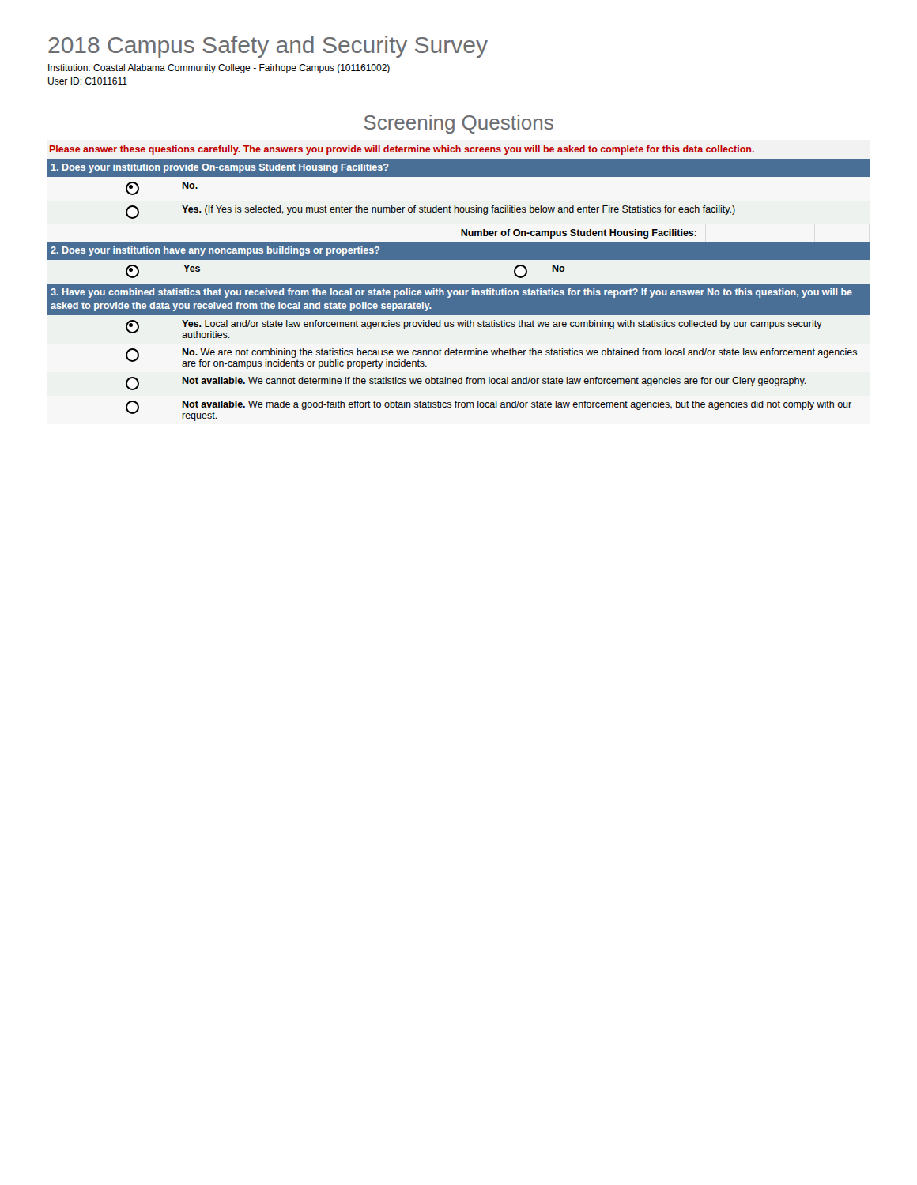2018 Campus Safety and Security Survey
Institution: Coastal Alabama Community College - Fairhope Campus (101161002)
User ID: C1011611
Screening Questions
Please answer these questions carefully. The answers you provide will determine which screens you will be asked to complete for this data collection.
1. Does your institution provide On-campus Student Housing Facilities?
| | | No. | | | |
| | | Yes. (If Yes is selected, you must enter the number of student housing facilities below and enter Fire Statistics for each facility.) |
| | | Number of On-campus Student Housing Facilities: | | | |
2. Does your institution have any noncampus buildings or properties?
| | | Yes | | | No | |
3. Have you combined statistics that you received from the local or state police with your institution statistics for this report? If you answer No to this question, you will be asked to provide the data you received from the local and state police separately.
| | | Yes. Local and/or state law enforcement agencies provided us with statistics that we are combining with statistics collected by our campus security authorities. |
| | | No. We are not combining the statistics because we cannot determine whether the statistics we obtained from local and/or state law enforcement agencies are for on-campus incidents or public property incidents. |
| | | Not available. We cannot determine if the statistics we obtained from local and/or state law enforcement agencies are for our Clery geography. |
| | | Not available. We made a good-faith effort to obtain statistics from local and/or state law enforcement agencies, but the agencies did not comply with our request. |